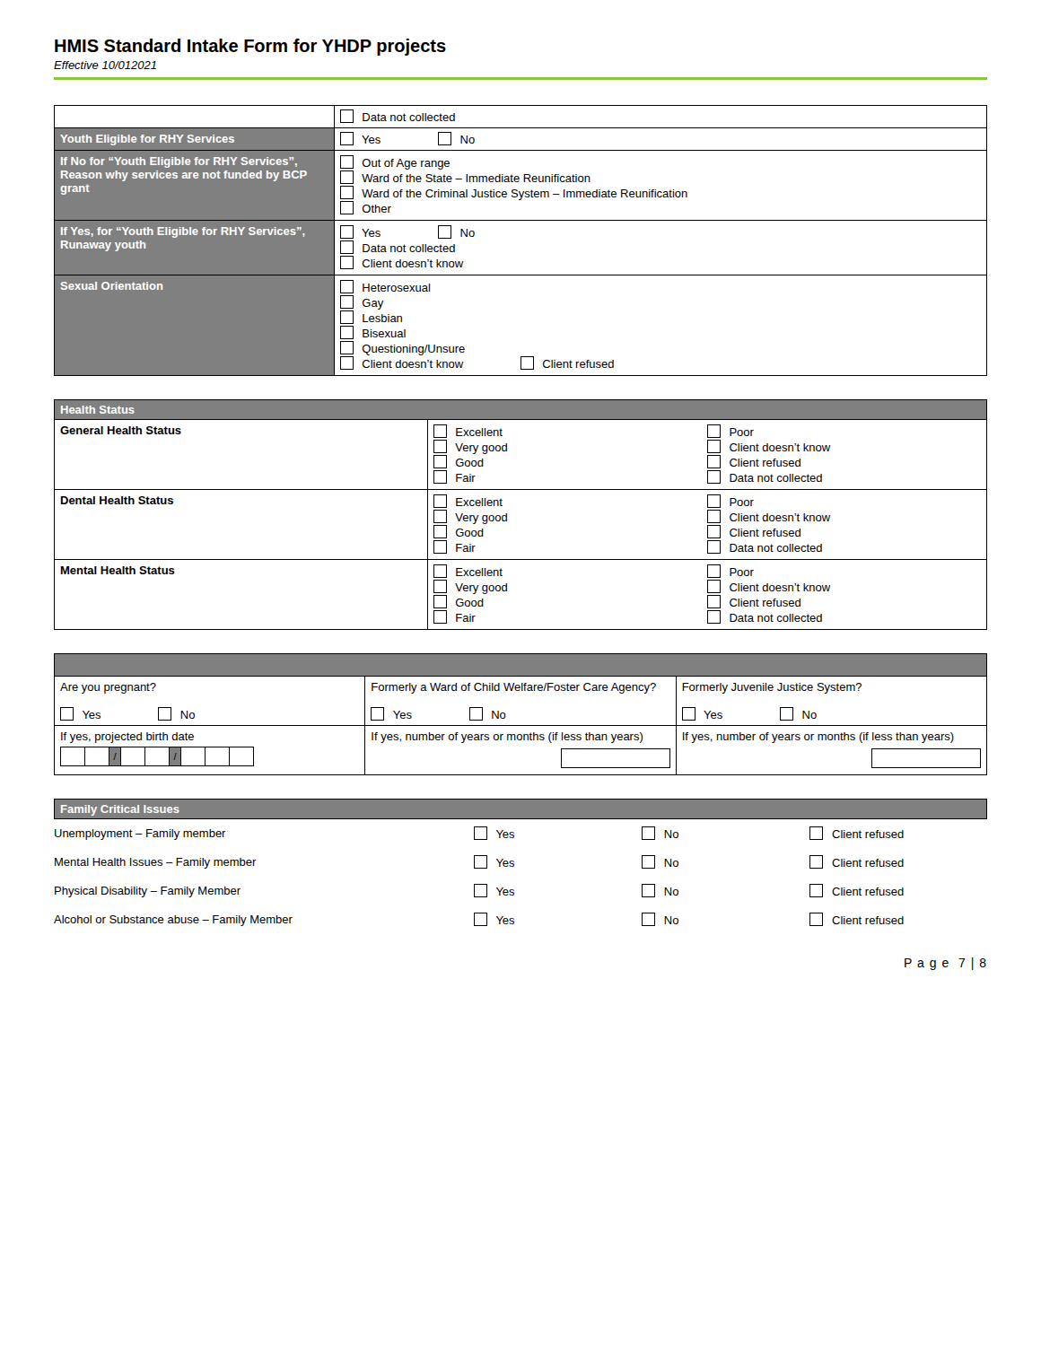HMIS Standard Intake Form for YHDP projects
Effective 10/012021
| | Data not collected |
| Youth Eligible for RHY Services | Yes No |
| If No for “Youth Eligible for RHY Services”, Reason why services are not funded by BCP grant | Out of Age range Ward of the State – Immediate Reunification Ward of the Criminal Justice System – Immediate Reunification Other |
| If Yes, for “Youth Eligible for RHY Services”, Runaway youth | Yes No Data not collected Client doesn’t know |
| Sexual Orientation | Heterosexual Gay Lesbian Bisexual Questioning/Unsure Client doesn’t know Client refused |
| Health Status |
| General Health Status | Excellent Very good Good Fair Poor Client doesn’t know Client refused Data not collected |
| Dental Health Status | Excellent Very good Good Fair Poor Client doesn’t know Client refused Data not collected |
| Mental Health Status | Excellent Very good Good Fair Poor Client doesn’t know Client refused Data not collected |
| Are you pregnant? Yes No | Formerly a Ward of Child Welfare/Foster Care Agency? Yes No | Formerly Juvenile Justice System? Yes No |
| If yes, projected birth date / / | If yes, number of years or months (if less than years) | If yes, number of years or months (if less than years) |
Family Critical Issues
| Unemployment – Family member | Yes | No | Client refused |
| Mental Health Issues – Family member | Yes | No | Client refused |
| Physical Disability – Family Member | Yes | No | Client refused |
| Alcohol or Substance abuse – Family Member | Yes | No | Client refused |
P a g e 7 | 8